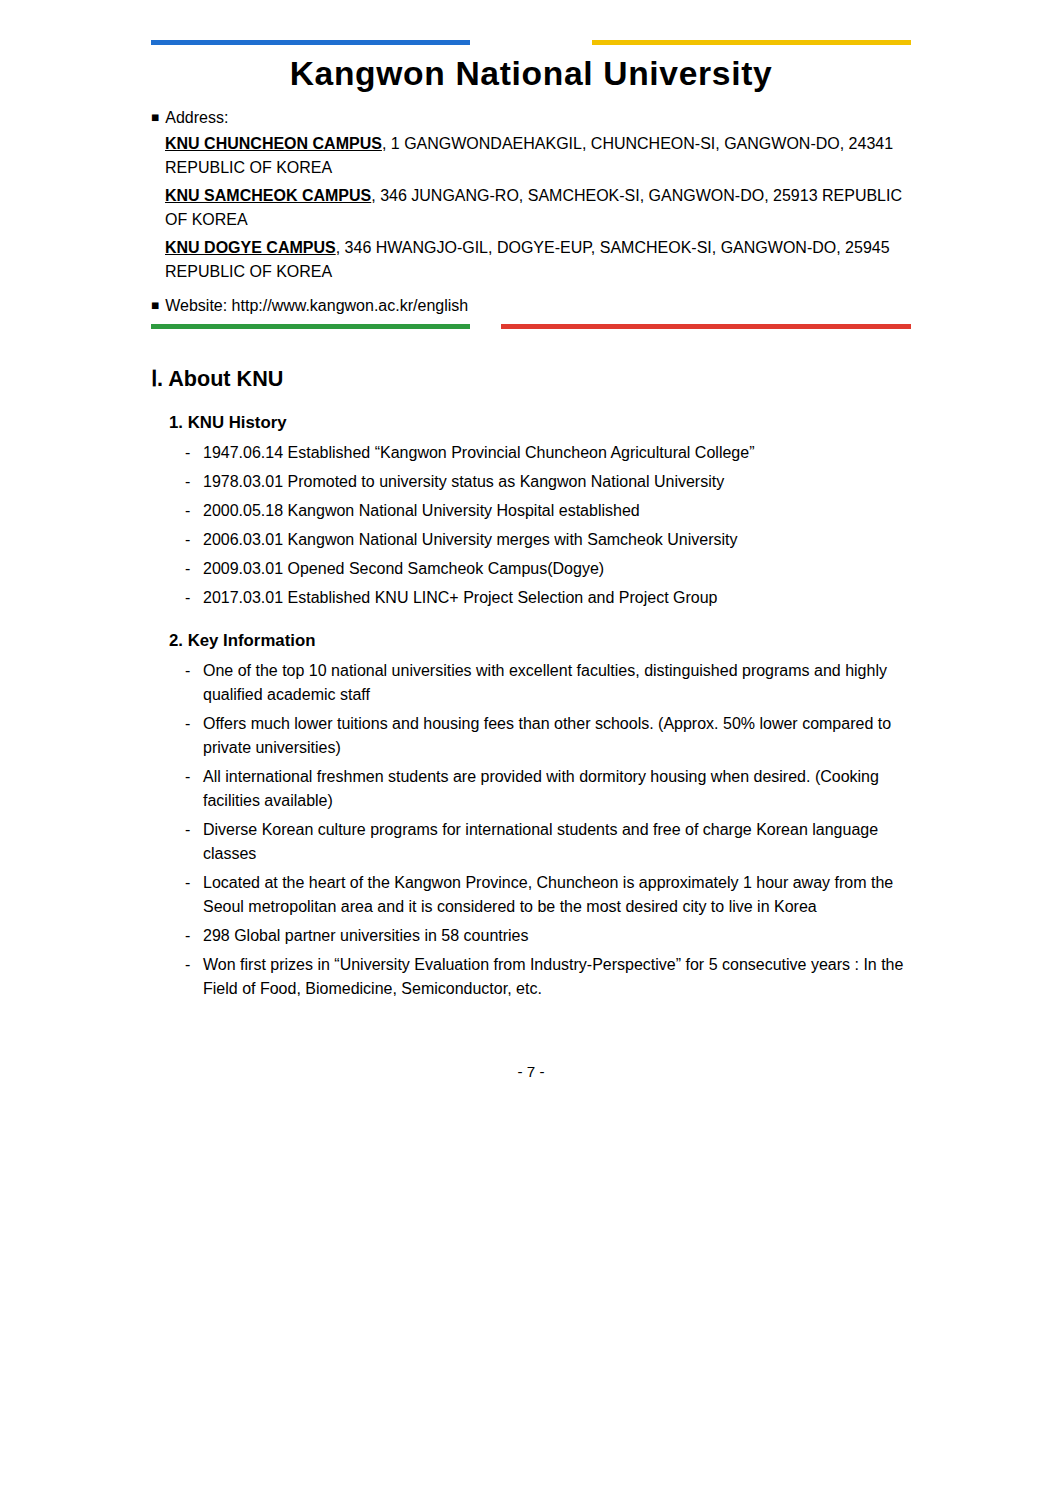Kangwon National University
■Address:
KNU CHUNCHEON CAMPUS, 1 GANGWONDAEHAKGIL, CHUNCHEON-SI, GANGWON-DO, 24341 REPUBLIC OF KOREA
KNU SAMCHEOK CAMPUS, 346 JUNGANG-RO, SAMCHEOK-SI, GANGWON-DO, 25913 REPUBLIC OF KOREA
KNU DOGYE CAMPUS, 346 HWANGJO-GIL, DOGYE-EUP, SAMCHEOK-SI, GANGWON-DO, 25945 REPUBLIC OF KOREA
■Website: http://www.kangwon.ac.kr/english
Ⅰ. About KNU
1. KNU History
1947.06.14 Established “Kangwon Provincial Chuncheon Agricultural College”
1978.03.01 Promoted to university status as Kangwon National University
2000.05.18 Kangwon National University Hospital established
2006.03.01 Kangwon National University merges with Samcheok University
2009.03.01 Opened Second Samcheok Campus(Dogye)
2017.03.01 Established KNU LINC+ Project Selection and Project Group
2. Key Information
One of the top 10 national universities with excellent faculties, distinguished programs and highly qualified academic staff
Offers much lower tuitions and housing fees than other schools. (Approx. 50% lower compared to private universities)
All international freshmen students are provided with dormitory housing when desired. (Cooking facilities available)
Diverse Korean culture programs for international students and free of charge Korean language classes
Located at the heart of the Kangwon Province, Chuncheon is approximately 1 hour away from the Seoul metropolitan area and it is considered to be the most desired city to live in Korea
298 Global partner universities in 58 countries
Won first prizes in “University Evaluation from Industry-Perspective” for 5 consecutive years : In the Field of Food, Biomedicine, Semiconductor, etc.
- 7 -